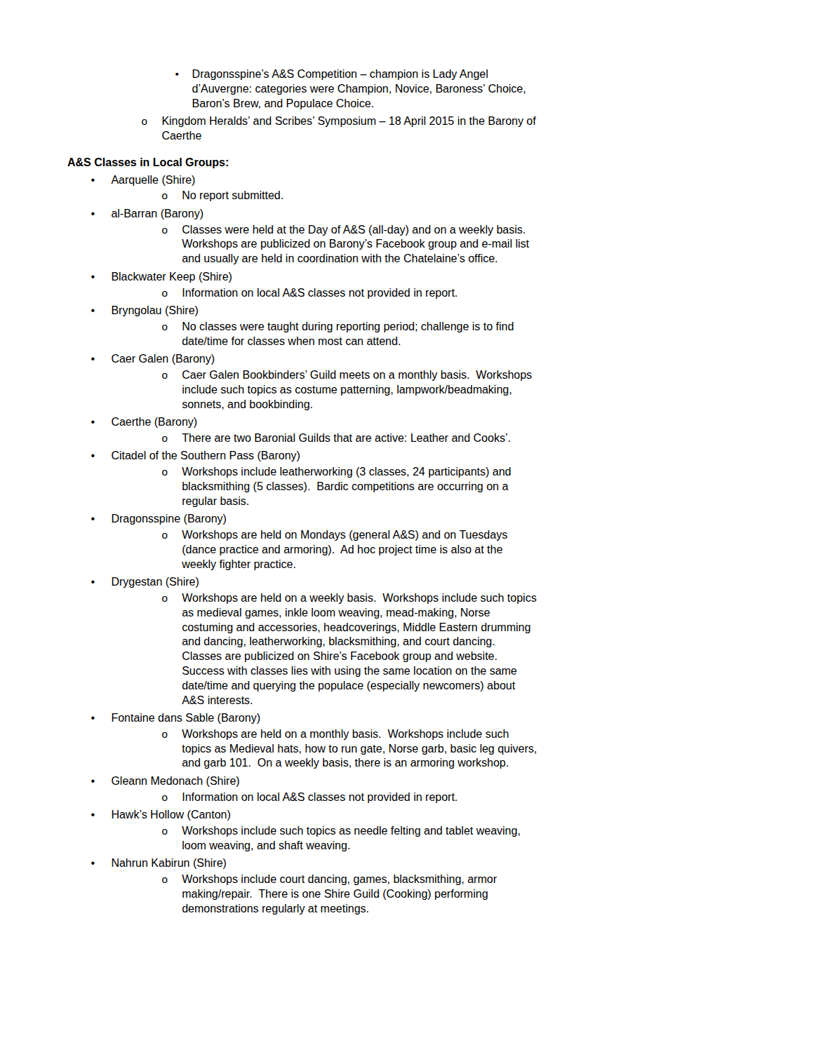Dragonsspine’s A&S Competition – champion is Lady Angel d’Auvergne: categories were Champion, Novice, Baroness’ Choice, Baron’s Brew, and Populace Choice.
Kingdom Heralds’ and Scribes’ Symposium – 18 April 2015 in the Barony of Caerthe
A&S Classes in Local Groups:
Aarquelle (Shire)
No report submitted.
al-Barran (Barony)
Classes were held at the Day of A&S (all-day) and on a weekly basis. Workshops are publicized on Barony’s Facebook group and e-mail list and usually are held in coordination with the Chatelaine’s office.
Blackwater Keep (Shire)
Information on local A&S classes not provided in report.
Bryngolau (Shire)
No classes were taught during reporting period; challenge is to find date/time for classes when most can attend.
Caer Galen (Barony)
Caer Galen Bookbinders’ Guild meets on a monthly basis. Workshops include such topics as costume patterning, lampwork/beadmaking, sonnets, and bookbinding.
Caerthe (Barony)
There are two Baronial Guilds that are active: Leather and Cooks’.
Citadel of the Southern Pass (Barony)
Workshops include leatherworking (3 classes, 24 participants) and blacksmithing (5 classes). Bardic competitions are occurring on a regular basis.
Dragonsspine (Barony)
Workshops are held on Mondays (general A&S) and on Tuesdays (dance practice and armoring). Ad hoc project time is also at the weekly fighter practice.
Drygestan (Shire)
Workshops are held on a weekly basis. Workshops include such topics as medieval games, inkle loom weaving, mead-making, Norse costuming and accessories, headcoverings, Middle Eastern drumming and dancing, leatherworking, blacksmithing, and court dancing. Classes are publicized on Shire’s Facebook group and website. Success with classes lies with using the same location on the same date/time and querying the populace (especially newcomers) about A&S interests.
Fontaine dans Sable (Barony)
Workshops are held on a monthly basis. Workshops include such topics as Medieval hats, how to run gate, Norse garb, basic leg quivers, and garb 101. On a weekly basis, there is an armoring workshop.
Gleann Medonach (Shire)
Information on local A&S classes not provided in report.
Hawk’s Hollow (Canton)
Workshops include such topics as needle felting and tablet weaving, loom weaving, and shaft weaving.
Nahrun Kabirun (Shire)
Workshops include court dancing, games, blacksmithing, armor making/repair. There is one Shire Guild (Cooking) performing demonstrations regularly at meetings.